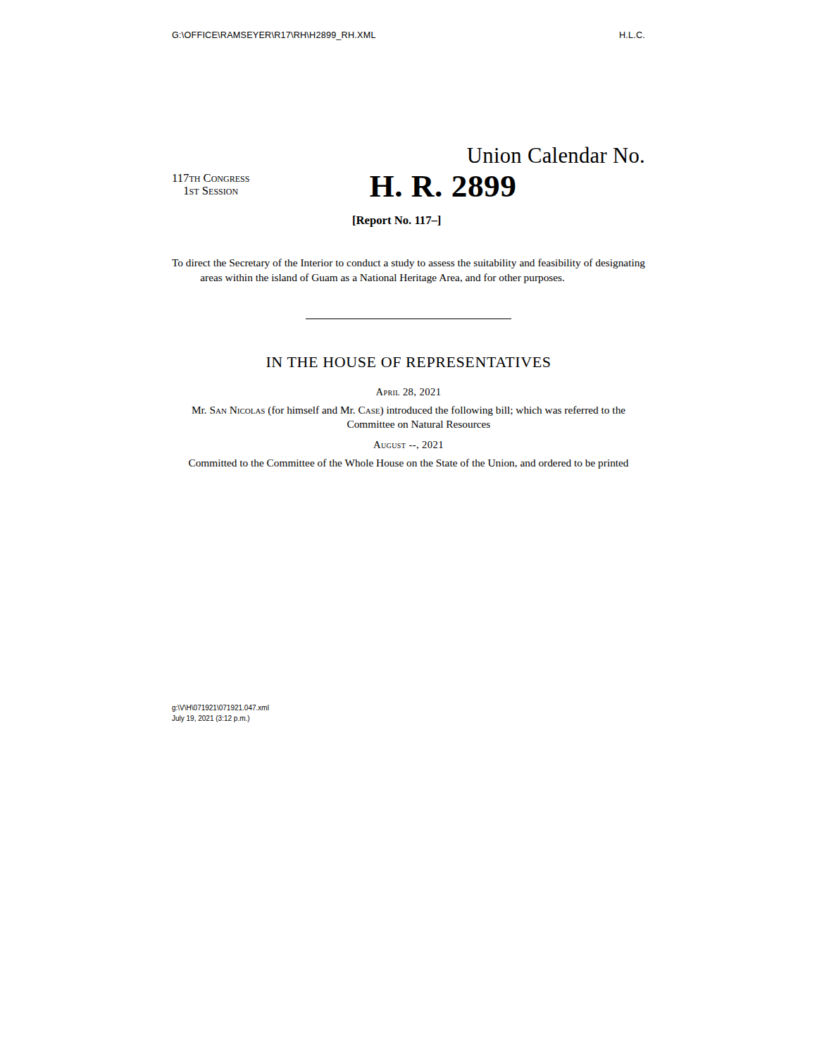G:\OFFICE\RAMSEYER\R17\RH\H2899_RH.XML H.L.C.
Union Calendar No.
117th Congress 1st Session
H. R. 2899
[Report No. 117–]
To direct the Secretary of the Interior to conduct a study to assess the suitability and feasibility of designating areas within the island of Guam as a National Heritage Area, and for other purposes.
IN THE HOUSE OF REPRESENTATIVES
April 28, 2021
Mr. San Nicolas (for himself and Mr. Case) introduced the following bill; which was referred to the Committee on Natural Resources
August --, 2021
Committed to the Committee of the Whole House on the State of the Union, and ordered to be printed
g:\V\H\071921\071921.047.xml July 19, 2021 (3:12 p.m.)